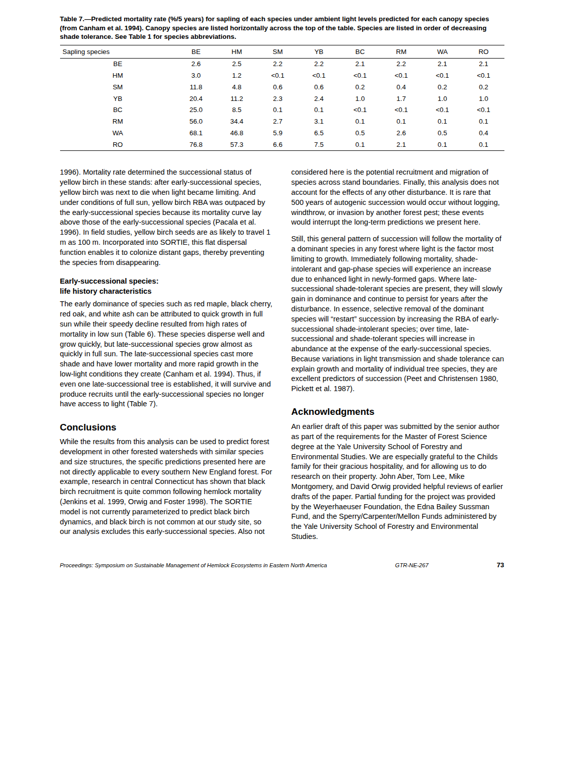Table 7.—Predicted mortality rate (%/5 years) for sapling of each species under ambient light levels predicted for each canopy species (from Canham et al. 1994). Canopy species are listed horizontally across the top of the table. Species are listed in order of decreasing shade tolerance. See Table 1 for species abbreviations.
| Sapling species | BE | HM | SM | YB | BC | RM | WA | RO |
| --- | --- | --- | --- | --- | --- | --- | --- | --- |
| BE | 2.6 | 2.5 | 2.2 | 2.2 | 2.1 | 2.2 | 2.1 | 2.1 |
| HM | 3.0 | 1.2 | <0.1 | <0.1 | <0.1 | <0.1 | <0.1 | <0.1 |
| SM | 11.8 | 4.8 | 0.6 | 0.6 | 0.2 | 0.4 | 0.2 | 0.2 |
| YB | 20.4 | 11.2 | 2.3 | 2.4 | 1.0 | 1.7 | 1.0 | 1.0 |
| BC | 25.0 | 8.5 | 0.1 | 0.1 | <0.1 | <0.1 | <0.1 | <0.1 |
| RM | 56.0 | 34.4 | 2.7 | 3.1 | 0.1 | 0.1 | 0.1 | 0.1 |
| WA | 68.1 | 46.8 | 5.9 | 6.5 | 0.5 | 2.6 | 0.5 | 0.4 |
| RO | 76.8 | 57.3 | 6.6 | 7.5 | 0.1 | 2.1 | 0.1 | 0.1 |
1996). Mortality rate determined the successional status of yellow birch in these stands: after early-successional species, yellow birch was next to die when light became limiting. And under conditions of full sun, yellow birch RBA was outpaced by the early-successional species because its mortality curve lay above those of the early-successional species (Pacala et al. 1996). In field studies, yellow birch seeds are as likely to travel 1 m as 100 m. Incorporated into SORTIE, this flat dispersal function enables it to colonize distant gaps, thereby preventing the species from disappearing.
Early-successional species:
life history characteristics
The early dominance of species such as red maple, black cherry, red oak, and white ash can be attributed to quick growth in full sun while their speedy decline resulted from high rates of mortality in low sun (Table 6). These species disperse well and grow quickly, but late-successional species grow almost as quickly in full sun. The late-successional species cast more shade and have lower mortality and more rapid growth in the low-light conditions they create (Canham et al. 1994). Thus, if even one late-successional tree is established, it will survive and produce recruits until the early-successional species no longer have access to light (Table 7).
Conclusions
While the results from this analysis can be used to predict forest development in other forested watersheds with similar species and size structures, the specific predictions presented here are not directly applicable to every southern New England forest. For example, research in central Connecticut has shown that black birch recruitment is quite common following hemlock mortality (Jenkins et al. 1999, Orwig and Foster 1998). The SORTIE model is not currently parameterized to predict black birch dynamics, and black birch is not common at our study site, so our analysis excludes this early-successional species. Also not considered here is the potential recruitment and migration of species across stand boundaries. Finally, this analysis does not account for the effects of any other disturbance. It is rare that 500 years of autogenic succession would occur without logging, windthrow, or invasion by another forest pest; these events would interrupt the long-term predictions we present here.
Still, this general pattern of succession will follow the mortality of a dominant species in any forest where light is the factor most limiting to growth. Immediately following mortality, shade-intolerant and gap-phase species will experience an increase due to enhanced light in newly-formed gaps. Where late-successional shade-tolerant species are present, they will slowly gain in dominance and continue to persist for years after the disturbance. In essence, selective removal of the dominant species will “restart” succession by increasing the RBA of early-successional shade-intolerant species; over time, late-successional and shade-tolerant species will increase in abundance at the expense of the early-successional species. Because variations in light transmission and shade tolerance can explain growth and mortality of individual tree species, they are excellent predictors of succession (Peet and Christensen 1980, Pickett et al. 1987).
Acknowledgments
An earlier draft of this paper was submitted by the senior author as part of the requirements for the Master of Forest Science degree at the Yale University School of Forestry and Environmental Studies. We are especially grateful to the Childs family for their gracious hospitality, and for allowing us to do research on their property. John Aber, Tom Lee, Mike Montgomery, and David Orwig provided helpful reviews of earlier drafts of the paper. Partial funding for the project was provided by the Weyerhaeuser Foundation, the Edna Bailey Sussman Fund, and the Sperry/Carpenter/Mellon Funds administered by the Yale University School of Forestry and Environmental Studies.
Proceedings: Symposium on Sustainable Management of Hemlock Ecosystems in Eastern North America GTR-NE-267 73